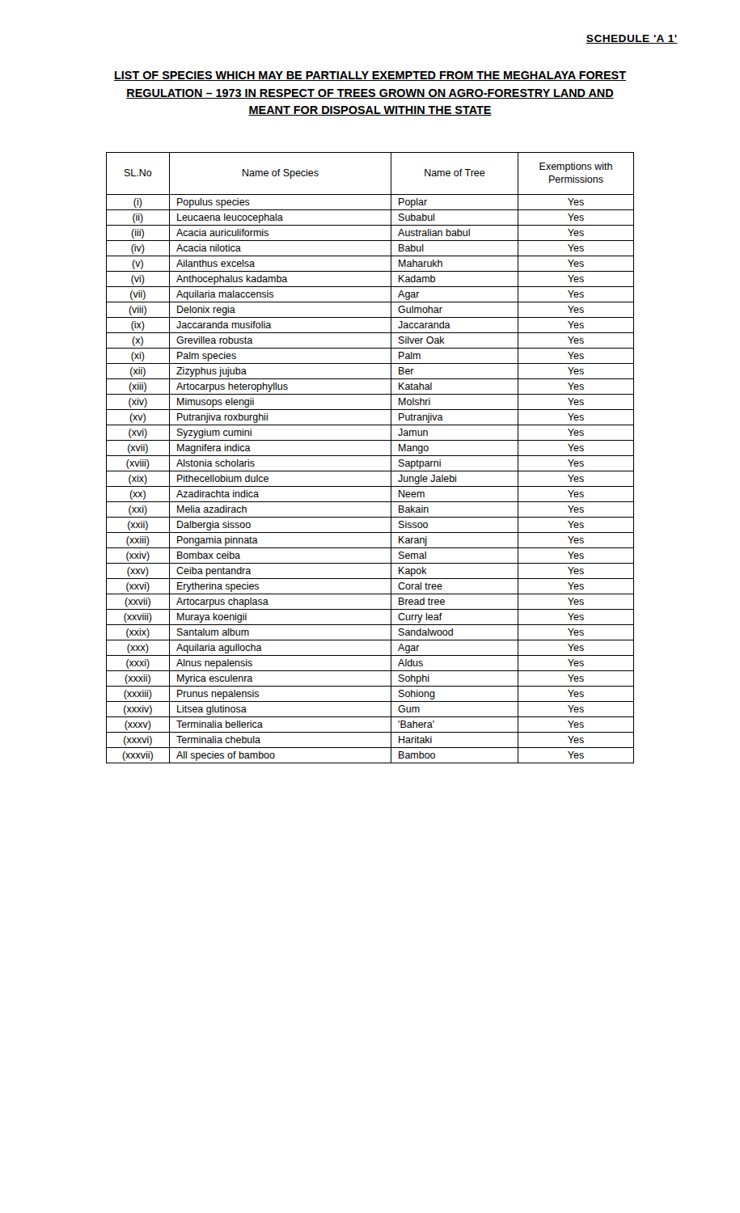SCHEDULE 'A 1'
List of species which may be partially exempted from the Meghalaya Forest Regulation – 1973 in respect of trees grown on agro-forestry land and meant for disposal within the State
| SL.No | Name of Species | Name of Tree | Exemptions with Permissions |
| --- | --- | --- | --- |
| (i) | Populus species | Poplar | Yes |
| (ii) | Leucaena leucocephala | Subabul | Yes |
| (iii) | Acacia auriculiformis | Australian babul | Yes |
| (iv) | Acacia nilotica | Babul | Yes |
| (v) | Ailanthus excelsa | Maharukh | Yes |
| (vi) | Anthocephalus kadamba | Kadamb | Yes |
| (vii) | Aquilaria malaccensis | Agar | Yes |
| (viii) | Delonix regia | Gulmohar | Yes |
| (ix) | Jaccaranda musifolia | Jaccaranda | Yes |
| (x) | Grevillea robusta | Silver Oak | Yes |
| (xi) | Palm species | Palm | Yes |
| (xii) | Zizyphus jujuba | Ber | Yes |
| (xiii) | Artocarpus heterophyllus | Katahal | Yes |
| (xiv) | Mimusops elengii | Molshri | Yes |
| (xv) | Putranjiva roxburghii | Putranjiva | Yes |
| (xvi) | Syzygium cumini | Jamun | Yes |
| (xvii) | Magnifera indica | Mango | Yes |
| (xviii) | Alstonia scholaris | Saptparni | Yes |
| (xix) | Pithecellobium dulce | Jungle Jalebi | Yes |
| (xx) | Azadirachta indica | Neem | Yes |
| (xxi) | Melia azadirach | Bakain | Yes |
| (xxii) | Dalbergia sissoo | Sissoo | Yes |
| (xxiii) | Pongamia pinnata | Karanj | Yes |
| (xxiv) | Bombax ceiba | Semal | Yes |
| (xxv) | Ceiba pentandra | Kapok | Yes |
| (xxvi) | Erytherina species | Coral tree | Yes |
| (xxvii) | Artocarpus chaplasa | Bread tree | Yes |
| (xxviii) | Muraya koenigii | Curry leaf | Yes |
| (xxix) | Santalum album | Sandalwood | Yes |
| (xxx) | Aquilaria agullocha | Agar | Yes |
| (xxxi) | Alnus nepalensis | Aldus | Yes |
| (xxxii) | Myrica esculenra | Sohphi | Yes |
| (xxxiii) | Prunus nepalensis | Sohiong | Yes |
| (xxxiv) | Litsea glutinosa | Gum | Yes |
| (xxxv) | Terminalia bellerica | 'Bahera' | Yes |
| (xxxvi) | Terminalia chebula | Haritaki | Yes |
| (xxxvii) | All species of bamboo | Bamboo | Yes |